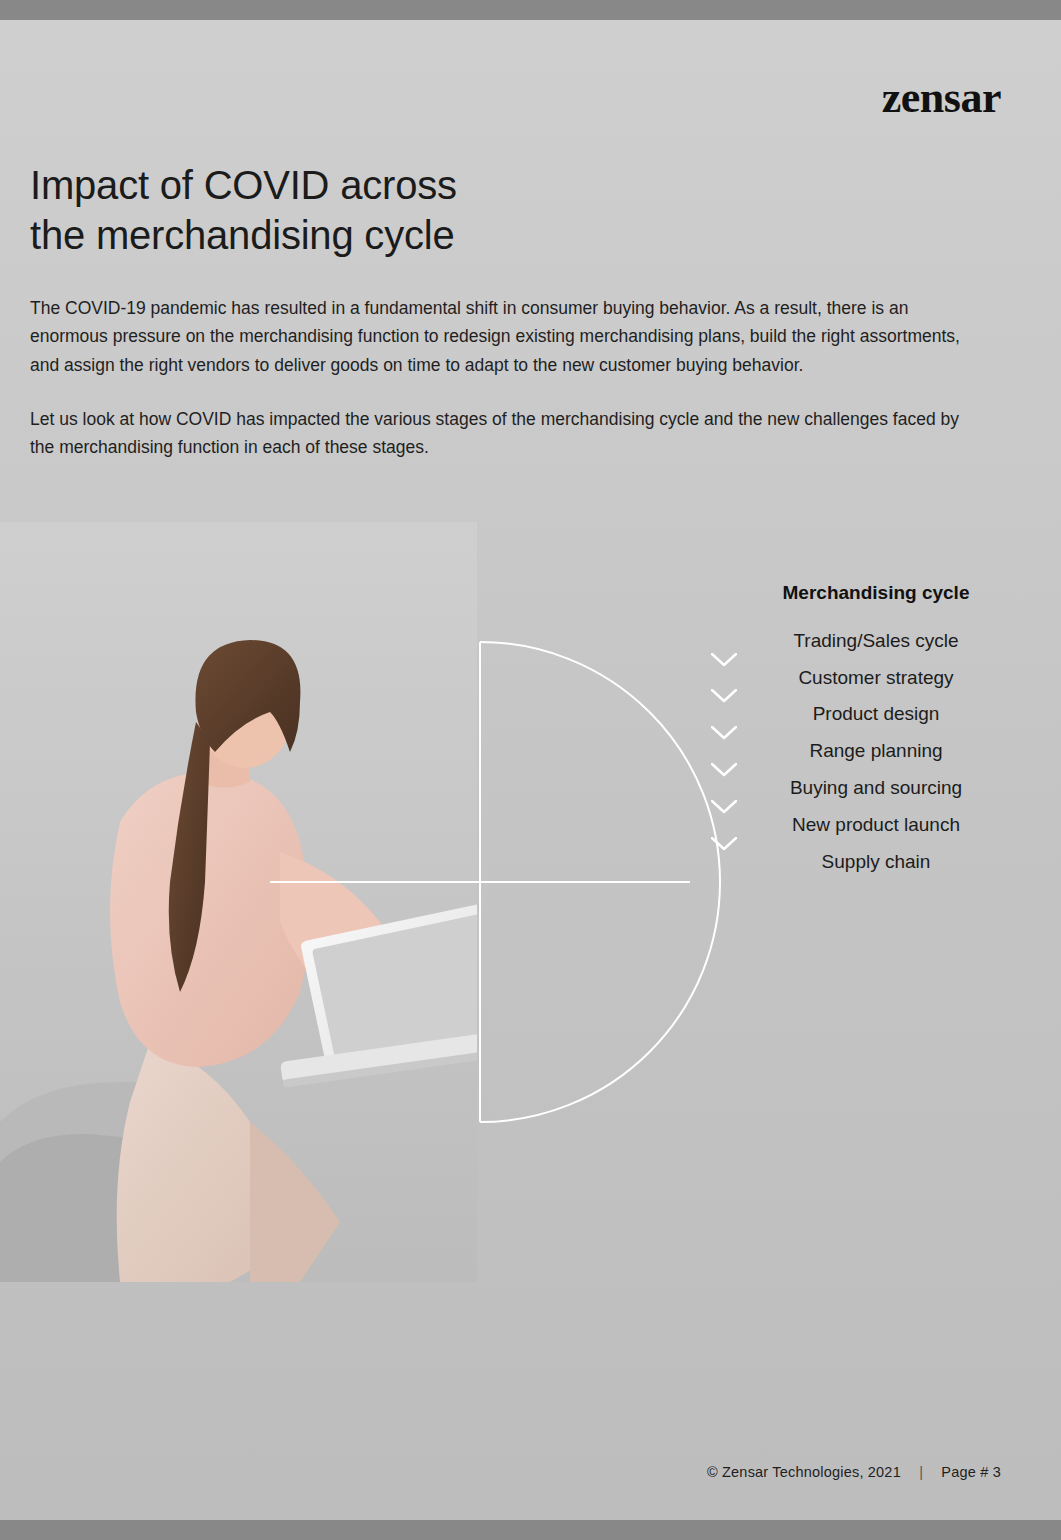zensar
Impact of COVID across
the merchandising cycle
The COVID-19 pandemic has resulted in a fundamental shift in consumer buying behavior. As a result, there is an enormous pressure on the merchandising function to redesign existing merchandising plans, build the right assortments, and assign the right vendors to deliver goods on time to adapt to the new customer buying behavior.
Let us look at how COVID has impacted the various stages of the merchandising cycle and the new challenges faced by the merchandising function in each of these stages.
Merchandising cycle
Trading/Sales cycle
Customer strategy
Product design
Range planning
Buying and sourcing
New product launch
Supply chain
© Zensar Technologies, 2021 | Page # 3